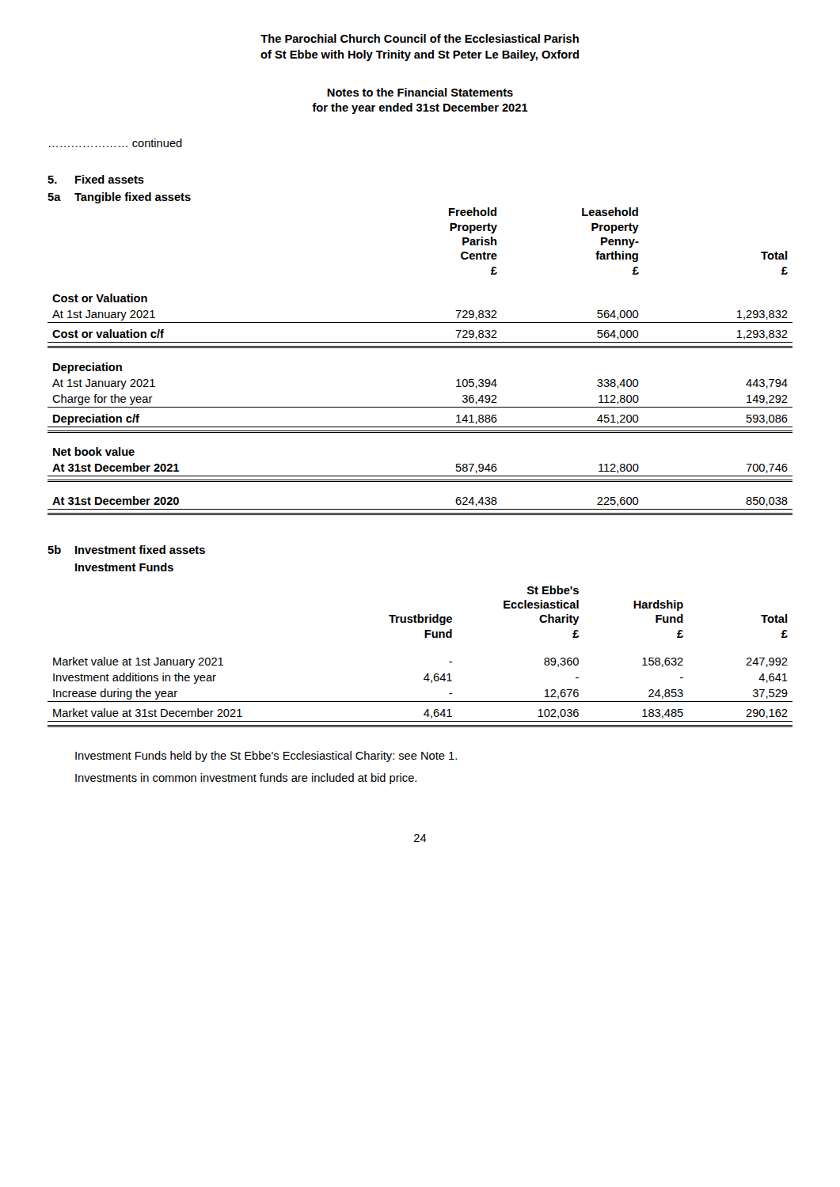The Parochial Church Council of the Ecclesiastical Parish
of St Ebbe with Holy Trinity and St Peter Le Bailey, Oxford
Notes to the Financial Statements
for the year ended 31st December 2021
………………… continued
5.
Fixed assets
5a
Tangible fixed assets
| | Freehold Property Parish Centre £ | Leasehold Property Penny- farthing £ | Total £ |
| Cost or Valuation | | | |
| At 1st January 2021 | 729,832 | 564,000 | 1,293,832 |
| Cost or valuation c/f | 729,832 | 564,000 | 1,293,832 |
| Depreciation | | | |
| At 1st January 2021 | 105,394 | 338,400 | 443,794 |
| Charge for the year | 36,492 | 112,800 | 149,292 |
| Depreciation c/f | 141,886 | 451,200 | 593,086 |
| Net book value | | | |
| At 31st December 2021 | 587,946 | 112,800 | 700,746 |
| At 31st December 2020 | 624,438 | 225,600 | 850,038 |
5b
Investment fixed assets
Investment Funds
| | Trustbridge Fund | St Ebbe's Ecclesiastical Charity £ | Hardship Fund £ | Total £ |
| Market value at 1st January 2021 | - | 89,360 | 158,632 | 247,992 |
| Investment additions in the year | 4,641 | - | - | 4,641 |
| Increase during the year | - | 12,676 | 24,853 | 37,529 |
| Market value at 31st December 2021 | 4,641 | 102,036 | 183,485 | 290,162 |
Investment Funds held by the St Ebbe's Ecclesiastical Charity: see Note 1.
Investments in common investment funds are included at bid price.
24